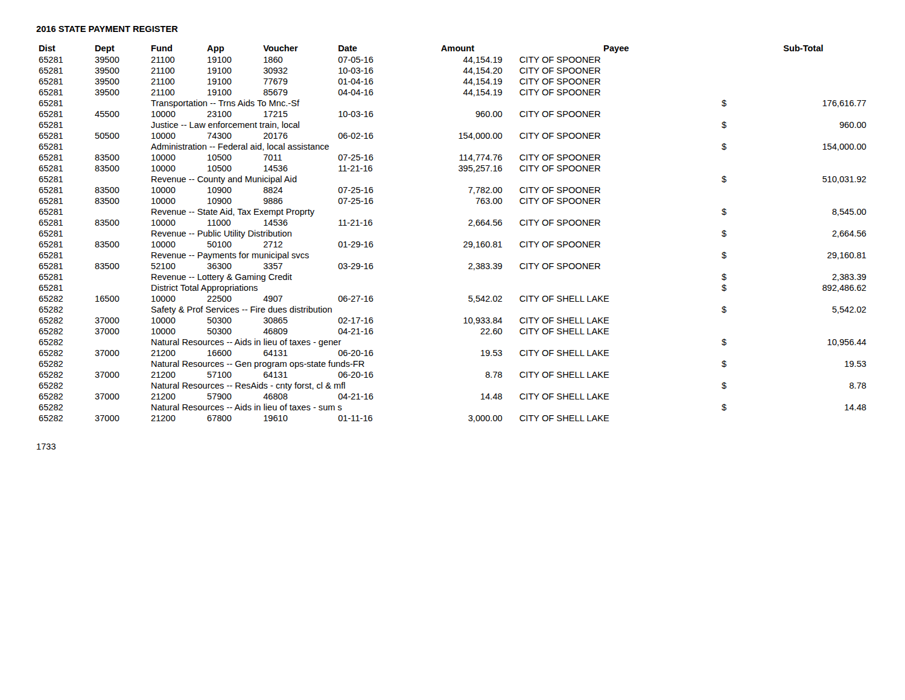2016 STATE PAYMENT REGISTER
| Dist | Dept | Fund | App | Voucher | Date | Amount | Payee | | Sub-Total |
| --- | --- | --- | --- | --- | --- | --- | --- | --- | --- |
| 65281 | 39500 | 21100 | 19100 | 1860 | 07-05-16 | 44,154.19 | CITY OF SPOONER | | |
| 65281 | 39500 | 21100 | 19100 | 30932 | 10-03-16 | 44,154.20 | CITY OF SPOONER | | |
| 65281 | 39500 | 21100 | 19100 | 77679 | 01-04-16 | 44,154.19 | CITY OF SPOONER | | |
| 65281 | 39500 | 21100 | 19100 | 85679 | 04-04-16 | 44,154.19 | CITY OF SPOONER | | |
| 65281 | | Transportation -- Trns Aids To Mnc.-Sf | | | $ | 176,616.77 |
| 65281 | 45500 | 10000 | 23100 | 17215 | 10-03-16 | 960.00 | CITY OF SPOONER | | |
| 65281 | | Justice -- Law enforcement train, local | | | $ | 960.00 |
| 65281 | 50500 | 10000 | 74300 | 20176 | 06-02-16 | 154,000.00 | CITY OF SPOONER | | |
| 65281 | | Administration -- Federal aid, local assistance | | | $ | 154,000.00 |
| 65281 | 83500 | 10000 | 10500 | 7011 | 07-25-16 | 114,774.76 | CITY OF SPOONER | | |
| 65281 | 83500 | 10000 | 10500 | 14536 | 11-21-16 | 395,257.16 | CITY OF SPOONER | | |
| 65281 | | Revenue -- County and Municipal Aid | | | $ | 510,031.92 |
| 65281 | 83500 | 10000 | 10900 | 8824 | 07-25-16 | 7,782.00 | CITY OF SPOONER | | |
| 65281 | 83500 | 10000 | 10900 | 9886 | 07-25-16 | 763.00 | CITY OF SPOONER | | |
| 65281 | | Revenue -- State Aid, Tax Exempt Proprty | | | $ | 8,545.00 |
| 65281 | 83500 | 10000 | 11000 | 14536 | 11-21-16 | 2,664.56 | CITY OF SPOONER | | |
| 65281 | | Revenue -- Public Utility Distribution | | | $ | 2,664.56 |
| 65281 | 83500 | 10000 | 50100 | 2712 | 01-29-16 | 29,160.81 | CITY OF SPOONER | | |
| 65281 | | Revenue -- Payments for municipal svcs | | | $ | 29,160.81 |
| 65281 | 83500 | 52100 | 36300 | 3357 | 03-29-16 | 2,383.39 | CITY OF SPOONER | | |
| 65281 | | Revenue -- Lottery & Gaming Credit | | | $ | 2,383.39 |
| 65281 | | District Total Appropriations | | | $ | 892,486.62 |
| 65282 | 16500 | 10000 | 22500 | 4907 | 06-27-16 | 5,542.02 | CITY OF SHELL LAKE | | |
| 65282 | | Safety & Prof Services -- Fire dues distribution | | | $ | 5,542.02 |
| 65282 | 37000 | 10000 | 50300 | 30865 | 02-17-16 | 10,933.84 | CITY OF SHELL LAKE | | |
| 65282 | 37000 | 10000 | 50300 | 46809 | 04-21-16 | 22.60 | CITY OF SHELL LAKE | | |
| 65282 | | Natural Resources -- Aids in lieu of taxes - gener | | | $ | 10,956.44 |
| 65282 | 37000 | 21200 | 16600 | 64131 | 06-20-16 | 19.53 | CITY OF SHELL LAKE | | |
| 65282 | | Natural Resources -- Gen program ops-state funds-FR | | | $ | 19.53 |
| 65282 | 37000 | 21200 | 57100 | 64131 | 06-20-16 | 8.78 | CITY OF SHELL LAKE | | |
| 65282 | | Natural Resources -- ResAids - cnty forst, cl & mfl | | | $ | 8.78 |
| 65282 | 37000 | 21200 | 57900 | 46808 | 04-21-16 | 14.48 | CITY OF SHELL LAKE | | |
| 65282 | | Natural Resources -- Aids in lieu of taxes - sum s | | | $ | 14.48 |
| 65282 | 37000 | 21200 | 67800 | 19610 | 01-11-16 | 3,000.00 | CITY OF SHELL LAKE | | |
1733